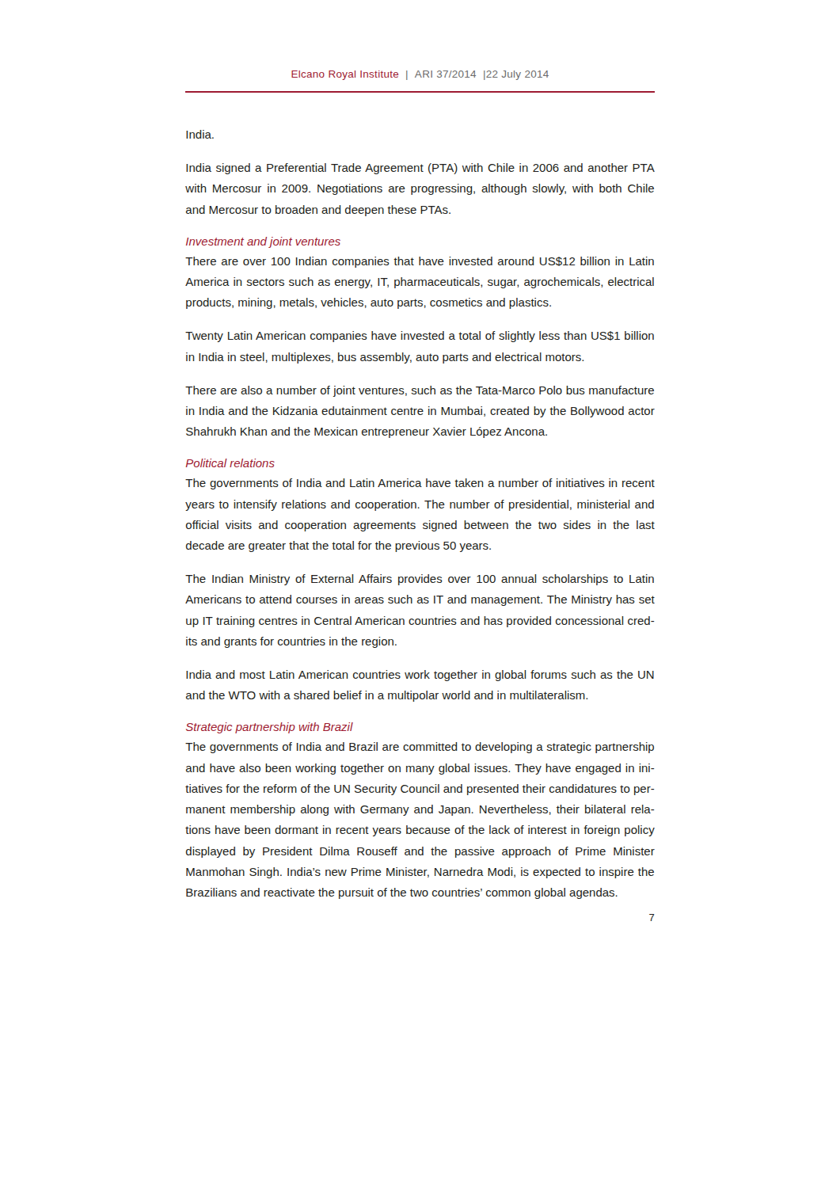Elcano Royal Institute | ARI 37/2014 |22 July 2014
India.
India signed a Preferential Trade Agreement (PTA) with Chile in 2006 and another PTA with Mercosur in 2009. Negotiations are progressing, although slowly, with both Chile and Mercosur to broaden and deepen these PTAs.
Investment and joint ventures
There are over 100 Indian companies that have invested around US$12 billion in Latin America in sectors such as energy, IT, pharmaceuticals, sugar, agrochemicals, electrical products, mining, metals, vehicles, auto parts, cosmetics and plastics.
Twenty Latin American companies have invested a total of slightly less than US$1 billion in India in steel, multiplexes, bus assembly, auto parts and electrical motors.
There are also a number of joint ventures, such as the Tata-Marco Polo bus manufacture in India and the Kidzania edutainment centre in Mumbai, created by the Bollywood actor Shahrukh Khan and the Mexican entrepreneur Xavier López Ancona.
Political relations
The governments of India and Latin America have taken a number of initiatives in recent years to intensify relations and cooperation. The number of presidential, ministerial and official visits and cooperation agreements signed between the two sides in the last decade are greater that the total for the previous 50 years.
The Indian Ministry of External Affairs provides over 100 annual scholarships to Latin Americans to attend courses in areas such as IT and management. The Ministry has set up IT training centres in Central American countries and has provided concessional credits and grants for countries in the region.
India and most Latin American countries work together in global forums such as the UN and the WTO with a shared belief in a multipolar world and in multilateralism.
Strategic partnership with Brazil
The governments of India and Brazil are committed to developing a strategic partnership and have also been working together on many global issues. They have engaged in initiatives for the reform of the UN Security Council and presented their candidatures to permanent membership along with Germany and Japan. Nevertheless, their bilateral relations have been dormant in recent years because of the lack of interest in foreign policy displayed by President Dilma Rouseff and the passive approach of Prime Minister Manmohan Singh. India’s new Prime Minister, Narnedra Modi, is expected to inspire the Brazilians and reactivate the pursuit of the two countries’ common global agendas.
7